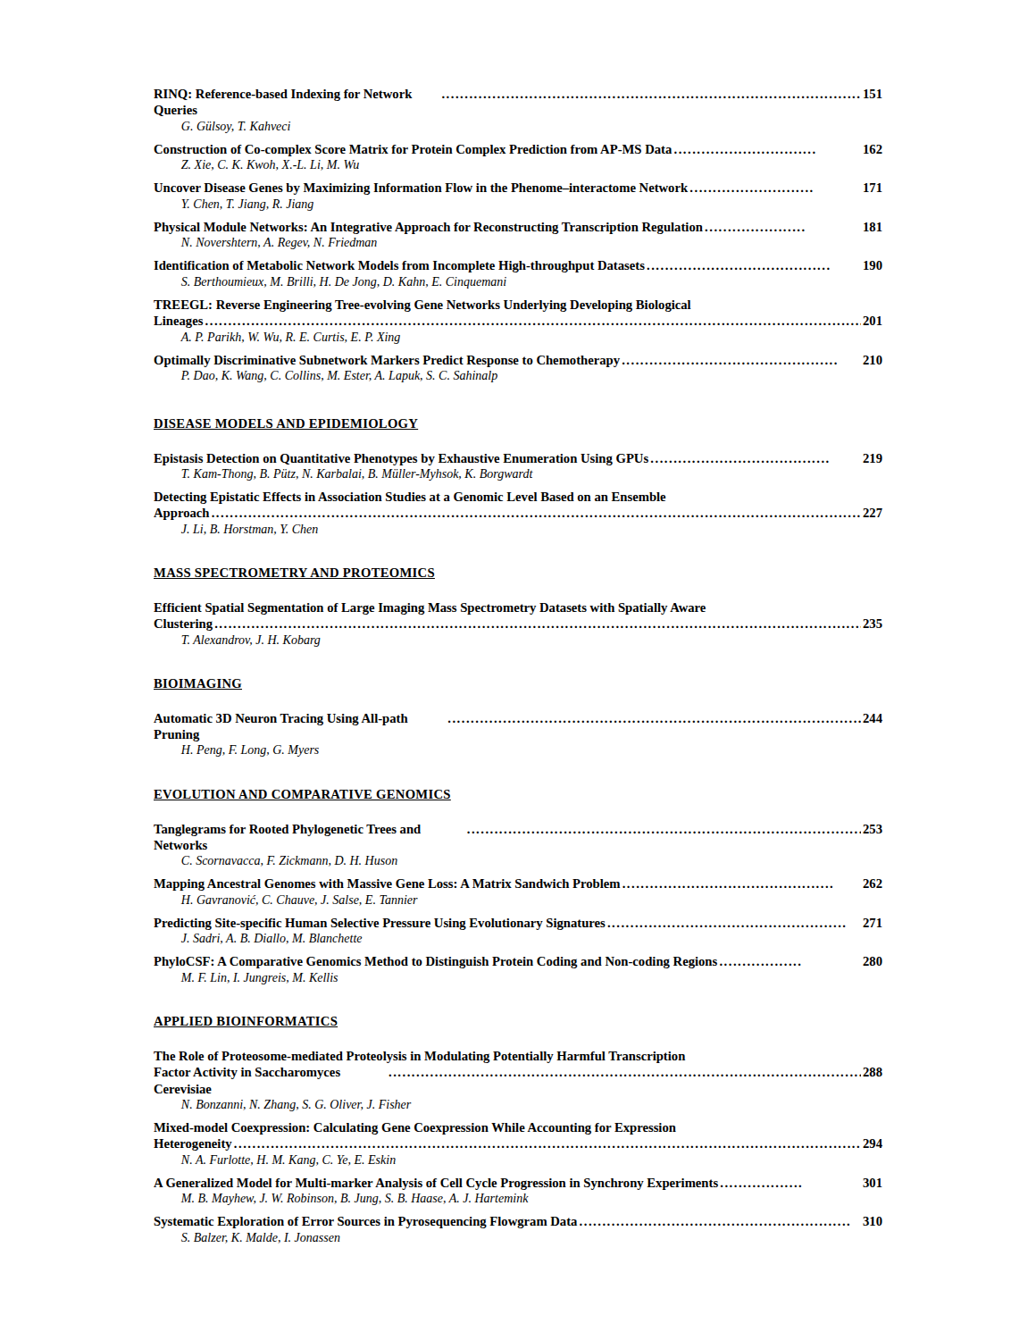RINQ: Reference-based Indexing for Network Queries ................................................................................................. 151
G. Gülsoy, T. Kahveci
Construction of Co-complex Score Matrix for Protein Complex Prediction from AP-MS Data ............................... 162
Z. Xie, C. K. Kwoh, X.-L. Li, M. Wu
Uncover Disease Genes by Maximizing Information Flow in the Phenome–interactome Network ........................... 171
Y. Chen, T. Jiang, R. Jiang
Physical Module Networks: An Integrative Approach for Reconstructing Transcription Regulation ...................... 181
N. Novershtern, A. Regev, N. Friedman
Identification of Metabolic Network Models from Incomplete High-throughput Datasets ........................................ 190
S. Berthoumieux, M. Brilli, H. De Jong, D. Kahn, E. Cinquemani
TREEGL: Reverse Engineering Tree-evolving Gene Networks Underlying Developing Biological
Lineages ................................................................................................................................................................. 201
A. P. Parikh, W. Wu, R. E. Curtis, E. P. Xing
Optimally Discriminative Subnetwork Markers Predict Response to Chemotherapy ............................................... 210
P. Dao, K. Wang, C. Collins, M. Ester, A. Lapuk, S. C. Sahinalp
DISEASE MODELS AND EPIDEMIOLOGY
Epistasis Detection on Quantitative Phenotypes by Exhaustive Enumeration Using GPUs ....................................... 219
T. Kam-Thong, B. Pütz, N. Karbalai, B. Müller-Myhsok, K. Borgwardt
Detecting Epistatic Effects in Association Studies at a Genomic Level Based on an Ensemble
Approach ................................................................................................................................................................ 227
J. Li, B. Horstman, Y. Chen
MASS SPECTROMETRY AND PROTEOMICS
Efficient Spatial Segmentation of Large Imaging Mass Spectrometry Datasets with Spatially Aware
Clustering .............................................................................................................................................................. 235
T. Alexandrov, J. H. Kobarg
BIOIMAGING
Automatic 3D Neuron Tracing Using All-path Pruning ............................................................................................. 244
H. Peng, F. Long, G. Myers
EVOLUTION AND COMPARATIVE GENOMICS
Tanglegrams for Rooted Phylogenetic Trees and Networks ......................................................................................... 253
C. Scornavacca, F. Zickmann, D. H. Huson
Mapping Ancestral Genomes with Massive Gene Loss: A Matrix Sandwich Problem .............................................. 262
H. Gavranović, C. Chauve, J. Salse, E. Tannier
Predicting Site-specific Human Selective Pressure Using Evolutionary Signatures .................................................... 271
J. Sadri, A. B. Diallo, M. Blanchette
PhyloCSF: A Comparative Genomics Method to Distinguish Protein Coding and Non-coding Regions .................. 280
M. F. Lin, I. Jungreis, M. Kellis
APPLIED BIOINFORMATICS
The Role of Proteosome-mediated Proteolysis in Modulating Potentially Harmful Transcription
Factor Activity in Saccharomyces Cerevisiae ............................................................................................................. 288
N. Bonzanni, N. Zhang, S. G. Oliver, J. Fisher
Mixed-model Coexpression: Calculating Gene Coexpression While Accounting for Expression
Heterogeneity ......................................................................................................................................................... 294
N. A. Furlotte, H. M. Kang, C. Ye, E. Eskin
A Generalized Model for Multi-marker Analysis of Cell Cycle Progression in Synchrony Experiments .................. 301
M. B. Mayhew, J. W. Robinson, B. Jung, S. B. Haase, A. J. Hartemink
Systematic Exploration of Error Sources in Pyrosequencing Flowgram Data ........................................................... 310
S. Balzer, K. Malde, I. Jonassen